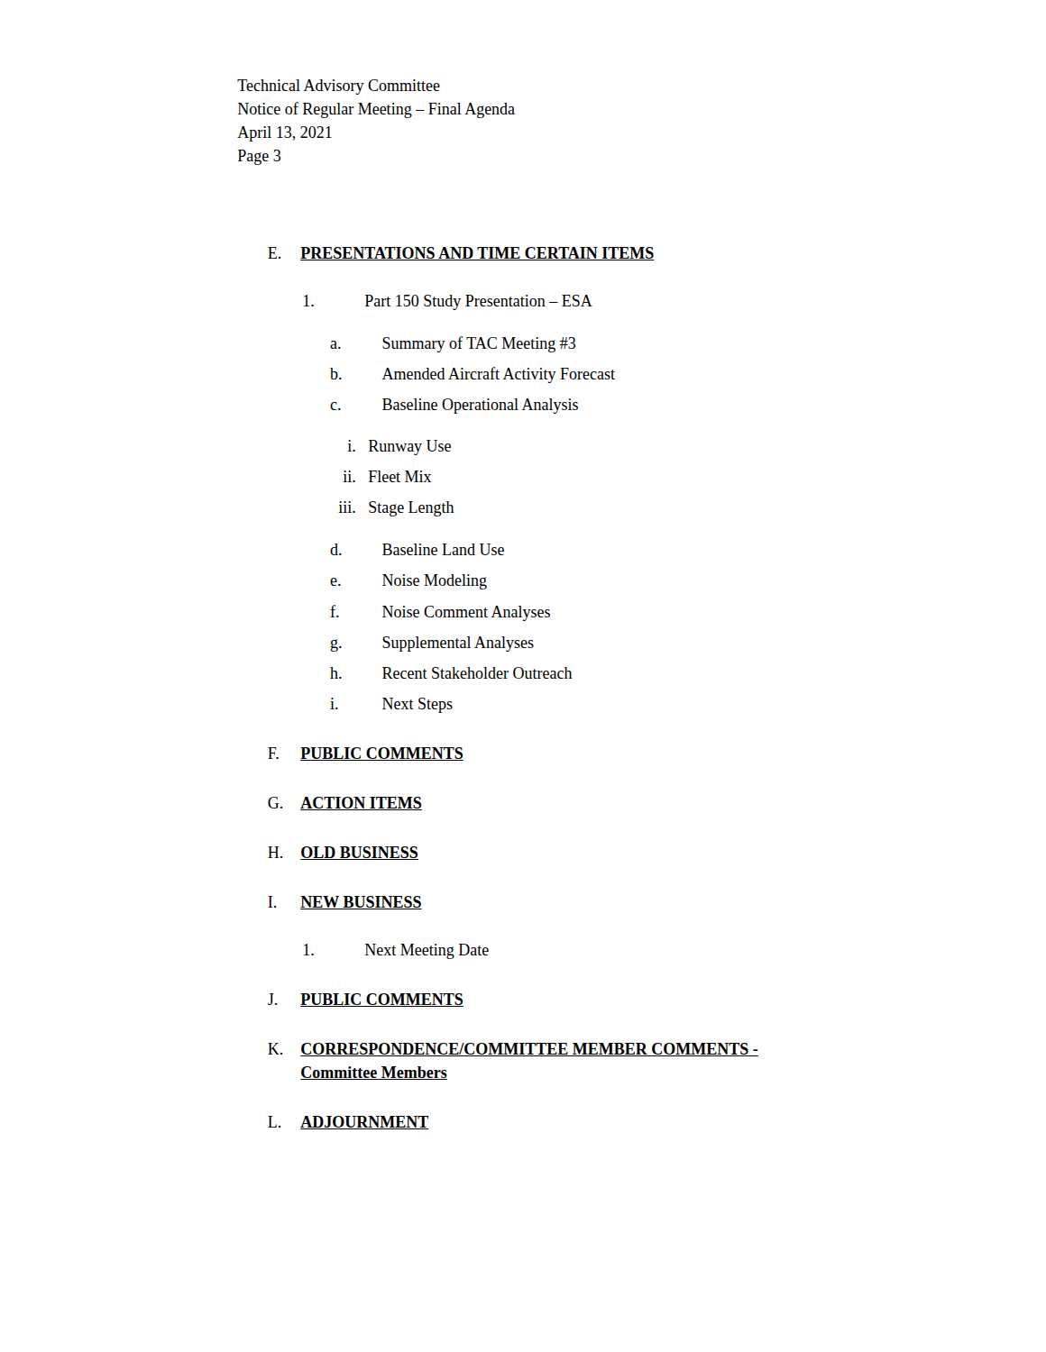Technical Advisory Committee
Notice of Regular Meeting – Final Agenda
April 13, 2021
Page 3
E. PRESENTATIONS AND TIME CERTAIN ITEMS
1. Part 150 Study Presentation – ESA
a. Summary of TAC Meeting #3
b. Amended Aircraft Activity Forecast
c. Baseline Operational Analysis
i. Runway Use
ii. Fleet Mix
iii. Stage Length
d. Baseline Land Use
e. Noise Modeling
f. Noise Comment Analyses
g. Supplemental Analyses
h. Recent Stakeholder Outreach
i. Next Steps
F. PUBLIC COMMENTS
G. ACTION ITEMS
H. OLD BUSINESS
I. NEW BUSINESS
1. Next Meeting Date
J. PUBLIC COMMENTS
K. CORRESPONDENCE/COMMITTEE MEMBER COMMENTS - Committee Members
L. ADJOURNMENT